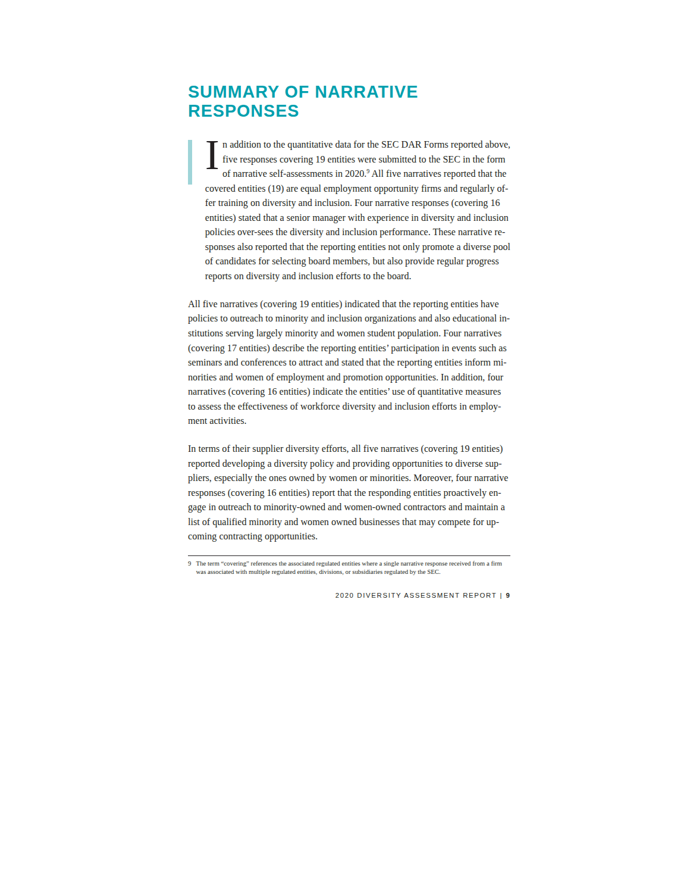Summary of Narrative Responses
In addition to the quantitative data for the SEC DAR Forms reported above, five responses covering 19 entities were submitted to the SEC in the form of narrative self-assessments in 2020.9 All five narratives reported that the covered entities (19) are equal employment opportunity firms and regularly offer training on diversity and inclusion. Four narrative responses (covering 16 entities) stated that a senior manager with experience in diversity and inclusion policies over-sees the diversity and inclusion performance. These narrative responses also reported that the reporting entities not only promote a diverse pool of candidates for selecting board members, but also provide regular progress reports on diversity and inclusion efforts to the board.
All five narratives (covering 19 entities) indicated that the reporting entities have policies to outreach to minority and inclusion organizations and also educational institutions serving largely minority and women student population. Four narratives (covering 17 entities) describe the reporting entities’ participation in events such as seminars and conferences to attract and stated that the reporting entities inform minorities and women of employment and promotion opportunities. In addition, four narratives (covering 16 entities) indicate the entities’ use of quantitative measures to assess the effectiveness of workforce diversity and inclusion efforts in employment activities.
In terms of their supplier diversity efforts, all five narratives (covering 19 entities) reported developing a diversity policy and providing opportunities to diverse suppliers, especially the ones owned by women or minorities. Moreover, four narrative responses (covering 16 entities) report that the responding entities proactively engage in outreach to minority-owned and women-owned contractors and maintain a list of qualified minority and women owned businesses that may compete for upcoming contracting opportunities.
9 The term “covering” references the associated regulated entities where a single narrative response received from a firm was associated with multiple regulated entities, divisions, or subsidiaries regulated by the SEC.
2020 Diversity Assessment Report|9